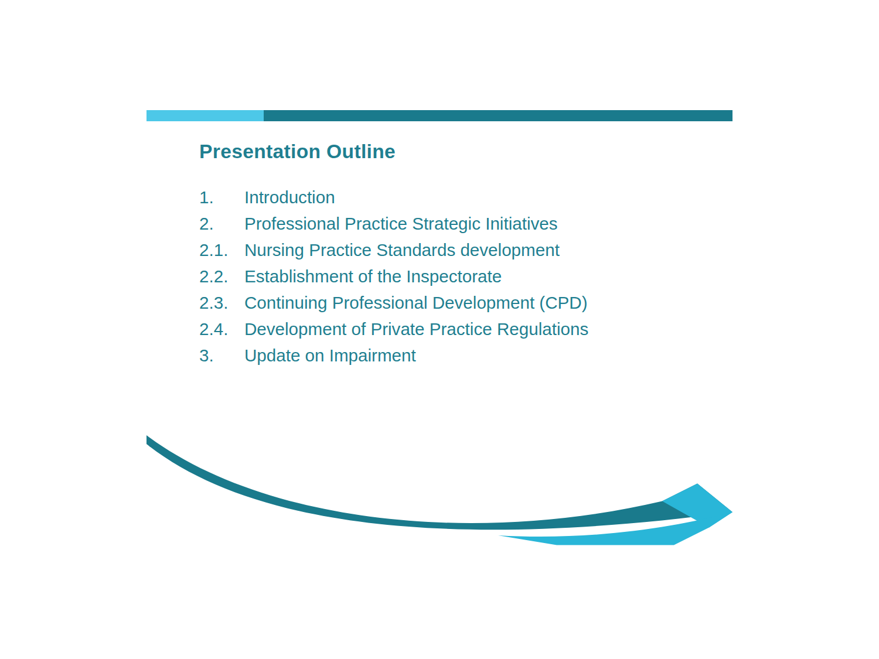Presentation Outline
1. Introduction
2. Professional Practice Strategic Initiatives
2.1. Nursing Practice Standards development
2.2. Establishment of the Inspectorate
2.3. Continuing Professional Development (CPD)
2.4. Development of Private Practice Regulations
3. Update on Impairment